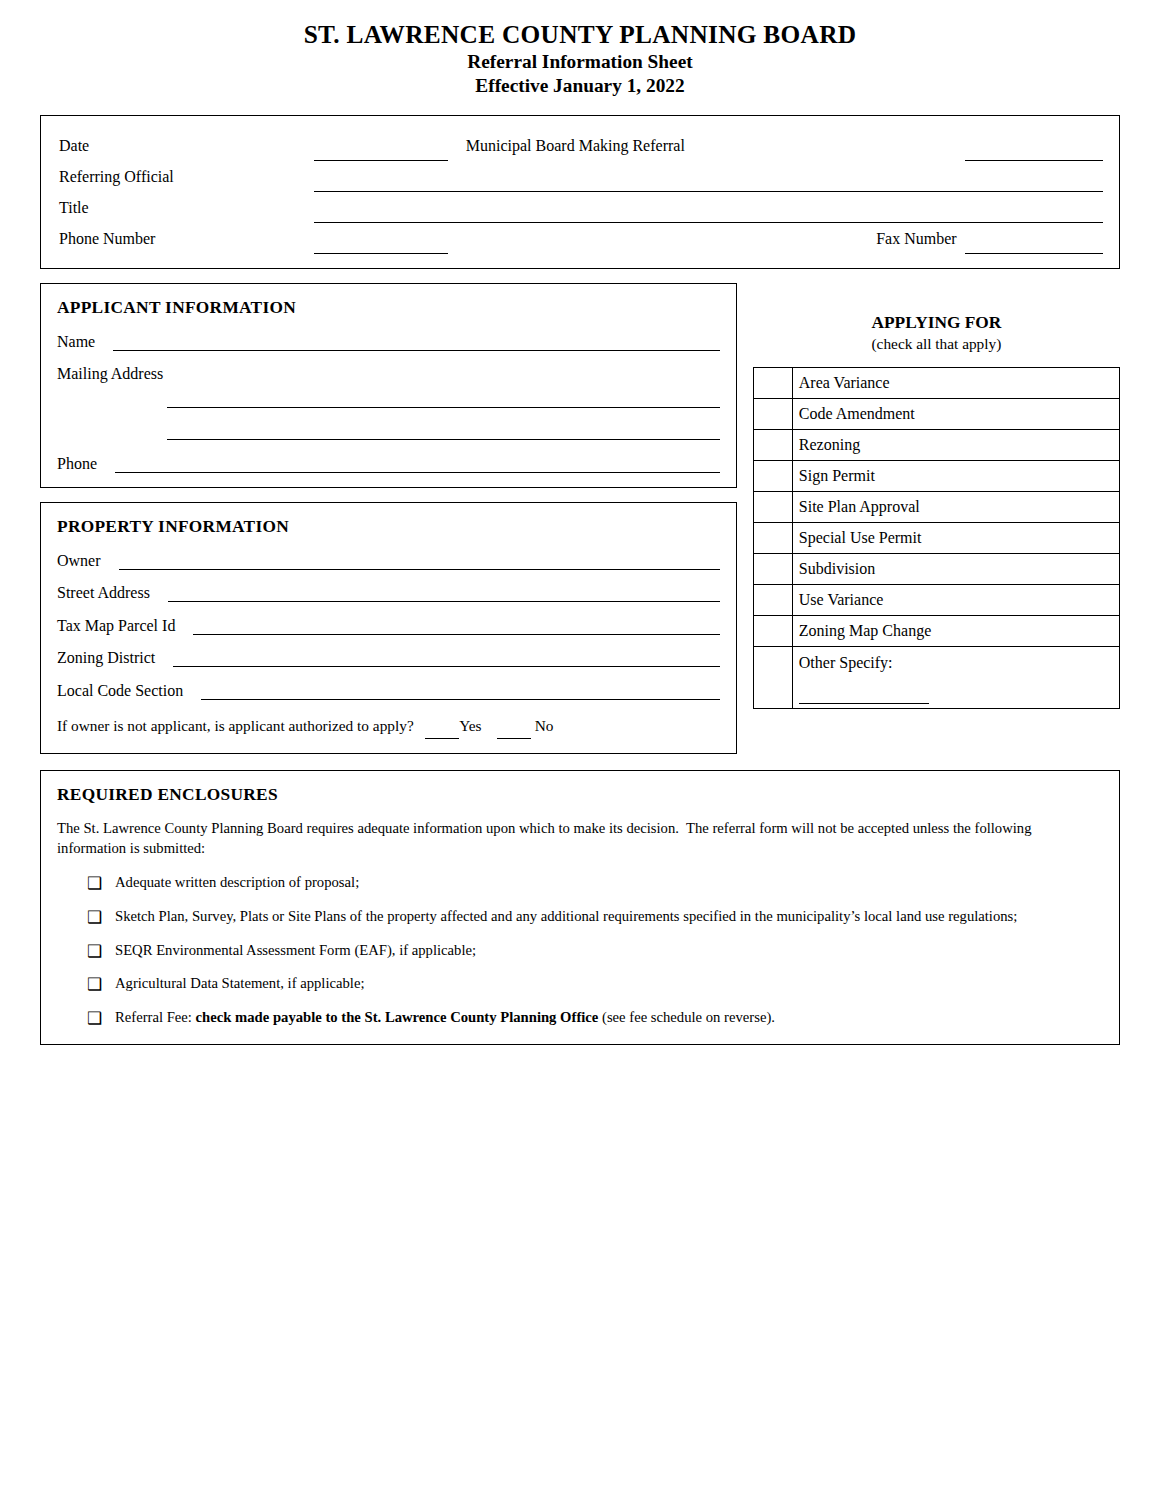ST. LAWRENCE COUNTY PLANNING BOARD
Referral Information Sheet
Effective January 1, 2022
| Date | | Municipal Board Making Referral | |
| Referring Official | |
| Title | |
| Phone Number | | Fax Number | |
APPLICANT INFORMATION
Name
Mailing Address
Phone
PROPERTY INFORMATION
Owner
Street Address
Tax Map Parcel Id
Zoning District
Local Code Section
If owner is not applicant, is applicant authorized to apply? Yes No
APPLYING FOR
(check all that apply)
| | Area Variance |
| | Code Amendment |
| | Rezoning |
| | Sign Permit |
| | Site Plan Approval |
| | Special Use Permit |
| | Subdivision |
| | Use Variance |
| | Zoning Map Change |
| | Other Specify: |
REQUIRED ENCLOSURES
The St. Lawrence County Planning Board requires adequate information upon which to make its decision. The referral form will not be accepted unless the following information is submitted:
Adequate written description of proposal;
Sketch Plan, Survey, Plats or Site Plans of the property affected and any additional requirements specified in the municipality’s local land use regulations;
SEQR Environmental Assessment Form (EAF), if applicable;
Agricultural Data Statement, if applicable;
Referral Fee: check made payable to the St. Lawrence County Planning Office (see fee schedule on reverse).